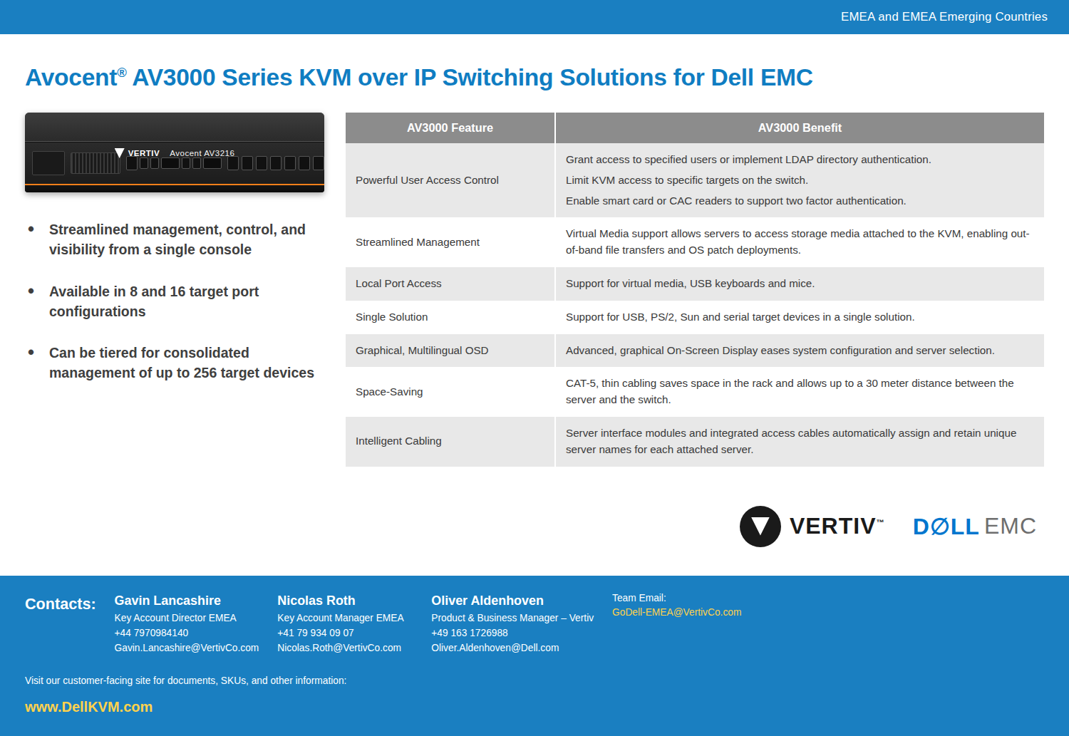EMEA and EMEA Emerging Countries
Avocent® AV3000 Series KVM over IP Switching Solutions for Dell EMC
VERTIV Avocent AV3216
Streamlined management, control, and visibility from a single console
Available in 8 and 16 target port configurations
Can be tiered for consolidated management of up to 256 target devices
| AV3000 Feature | AV3000 Benefit |
| --- | --- |
| Powerful User Access Control | Grant access to specified users or implement LDAP directory authentication. Limit KVM access to specific targets on the switch. Enable smart card or CAC readers to support two factor authentication. |
| Streamlined Management | Virtual Media support allows servers to access storage media attached to the KVM, enabling out-of-band file transfers and OS patch deployments. |
| Local Port Access | Support for virtual media, USB keyboards and mice. |
| Single Solution | Support for USB, PS/2, Sun and serial target devices in a single solution. |
| Graphical, Multilingual OSD | Advanced, graphical On-Screen Display eases system configuration and server selection. |
| Space-Saving | CAT-5, thin cabling saves space in the rack and allows up to a 30 meter distance between the server and the switch. |
| Intelligent Cabling | Server interface modules and integrated access cables automatically assign and retain unique server names for each attached server. |
VERTIV™
D∅LL EMC
Contacts:
Gavin Lancashire
Key Account Director EMEA +44 7970984140 Gavin.Lancashire@VertivCo.com
Nicolas Roth
Key Account Manager EMEA +41 79 934 09 07 Nicolas.Roth@VertivCo.com
Oliver Aldenhoven
Product & Business Manager – Vertiv +49 163 1726988 Oliver.Aldenhoven@Dell.com
Team Email: GoDell-EMEA@VertivCo.com
Visit our customer-facing site for documents, SKUs, and other information: www.DellKVM.com